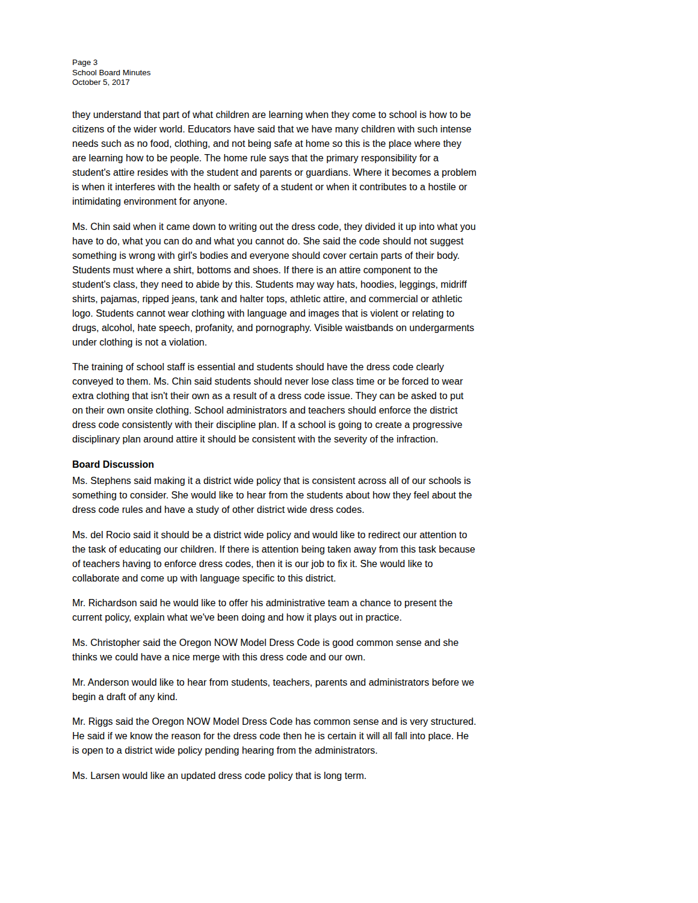Page 3
School Board Minutes
October 5, 2017
they understand that part of what children are learning when they come to school is how to be citizens of the wider world. Educators have said that we have many children with such intense needs such as no food, clothing, and not being safe at home so this is the place where they are learning how to be people. The home rule says that the primary responsibility for a student's attire resides with the student and parents or guardians. Where it becomes a problem is when it interferes with the health or safety of a student or when it contributes to a hostile or intimidating environment for anyone.
Ms. Chin said when it came down to writing out the dress code, they divided it up into what you have to do, what you can do and what you cannot do. She said the code should not suggest something is wrong with girl's bodies and everyone should cover certain parts of their body. Students must where a shirt, bottoms and shoes. If there is an attire component to the student's class, they need to abide by this. Students may way hats, hoodies, leggings, midriff shirts, pajamas, ripped jeans, tank and halter tops, athletic attire, and commercial or athletic logo. Students cannot wear clothing with language and images that is violent or relating to drugs, alcohol, hate speech, profanity, and pornography. Visible waistbands on undergarments under clothing is not a violation.
The training of school staff is essential and students should have the dress code clearly conveyed to them. Ms. Chin said students should never lose class time or be forced to wear extra clothing that isn't their own as a result of a dress code issue. They can be asked to put on their own onsite clothing. School administrators and teachers should enforce the district dress code consistently with their discipline plan. If a school is going to create a progressive disciplinary plan around attire it should be consistent with the severity of the infraction.
Board Discussion
Ms. Stephens said making it a district wide policy that is consistent across all of our schools is something to consider. She would like to hear from the students about how they feel about the dress code rules and have a study of other district wide dress codes.
Ms. del Rocio said it should be a district wide policy and would like to redirect our attention to the task of educating our children. If there is attention being taken away from this task because of teachers having to enforce dress codes, then it is our job to fix it. She would like to collaborate and come up with language specific to this district.
Mr. Richardson said he would like to offer his administrative team a chance to present the current policy, explain what we've been doing and how it plays out in practice.
Ms. Christopher said the Oregon NOW Model Dress Code is good common sense and she thinks we could have a nice merge with this dress code and our own.
Mr. Anderson would like to hear from students, teachers, parents and administrators before we begin a draft of any kind.
Mr. Riggs said the Oregon NOW Model Dress Code has common sense and is very structured. He said if we know the reason for the dress code then he is certain it will all fall into place. He is open to a district wide policy pending hearing from the administrators.
Ms. Larsen would like an updated dress code policy that is long term.